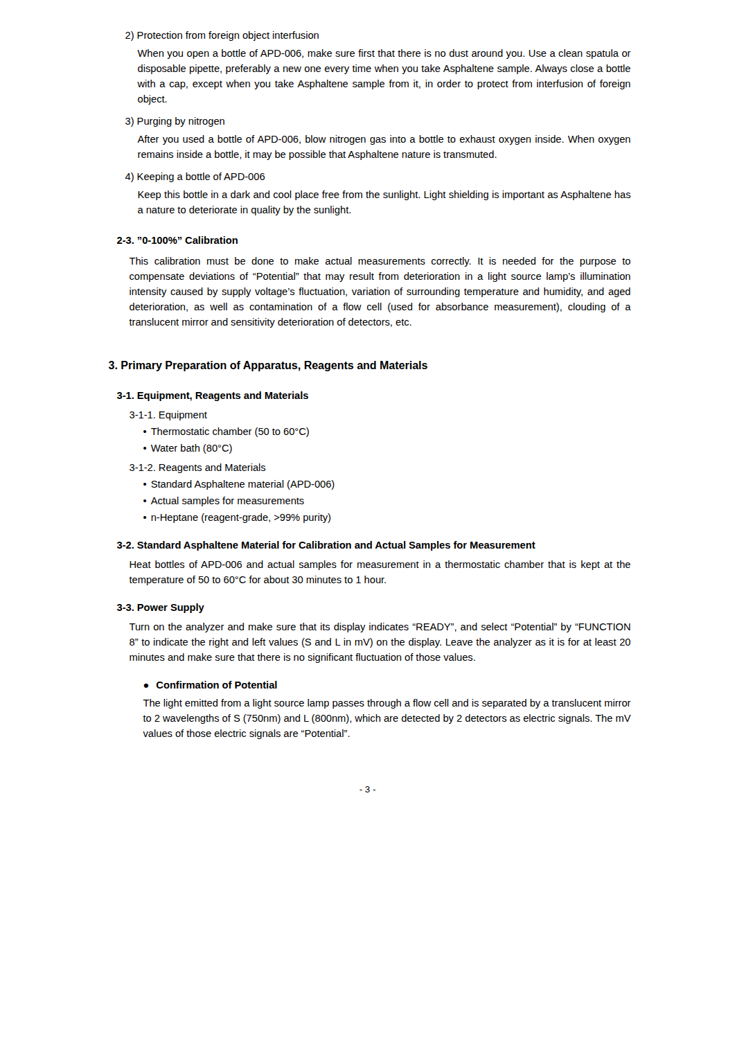2) Protection from foreign object interfusion
When you open a bottle of APD-006, make sure first that there is no dust around you. Use a clean spatula or disposable pipette, preferably a new one every time when you take Asphaltene sample. Always close a bottle with a cap, except when you take Asphaltene sample from it, in order to protect from interfusion of foreign object.
3) Purging by nitrogen
After you used a bottle of APD-006, blow nitrogen gas into a bottle to exhaust oxygen inside. When oxygen remains inside a bottle, it may be possible that Asphaltene nature is transmuted.
4) Keeping a bottle of APD-006
Keep this bottle in a dark and cool place free from the sunlight. Light shielding is important as Asphaltene has a nature to deteriorate in quality by the sunlight.
2-3. ”0-100%” Calibration
This calibration must be done to make actual measurements correctly. It is needed for the purpose to compensate deviations of “Potential” that may result from deterioration in a light source lamp’s illumination intensity caused by supply voltage’s fluctuation, variation of surrounding temperature and humidity, and aged deterioration, as well as contamination of a flow cell (used for absorbance measurement), clouding of a translucent mirror and sensitivity deterioration of detectors, etc.
3. Primary Preparation of Apparatus, Reagents and Materials
3-1. Equipment, Reagents and Materials
3-1-1. Equipment
Thermostatic chamber (50 to 60°C)
Water bath (80°C)
3-1-2. Reagents and Materials
Standard Asphaltene material (APD-006)
Actual samples for measurements
n-Heptane (reagent-grade, >99% purity)
3-2. Standard Asphaltene Material for Calibration and Actual Samples for Measurement
Heat bottles of APD-006 and actual samples for measurement in a thermostatic chamber that is kept at the temperature of 50 to 60°C for about 30 minutes to 1 hour.
3-3. Power Supply
Turn on the analyzer and make sure that its display indicates “READY”, and select “Potential” by “FUNCTION 8” to indicate the right and left values (S and L in mV) on the display. Leave the analyzer as it is for at least 20 minutes and make sure that there is no significant fluctuation of those values.
Confirmation of Potential
The light emitted from a light source lamp passes through a flow cell and is separated by a translucent mirror to 2 wavelengths of S (750nm) and L (800nm), which are detected by 2 detectors as electric signals. The mV values of those electric signals are “Potential”.
- 3 -